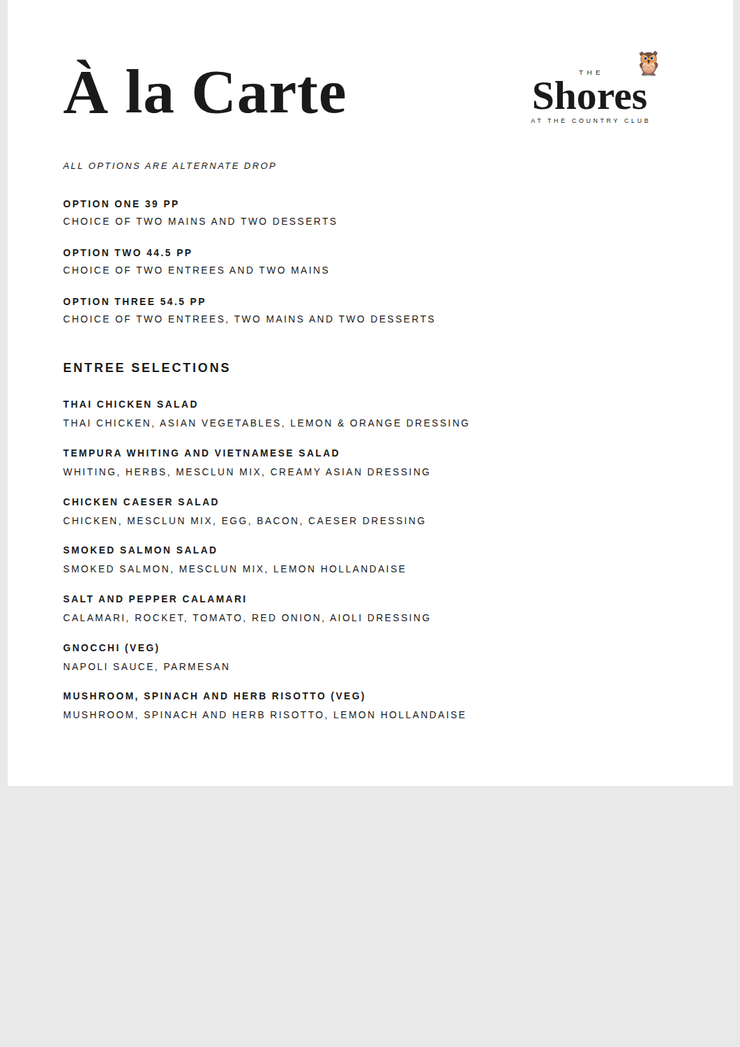À la Carte
🦉
THE
Shores
AT THE COUNTRY CLUB
All options are alternate drop
Option One 39 PP
Choice of two mains and two desserts
Option Two 44.5 PP
Choice of two entrees and two mains
Option Three 54.5 PP
Choice of two entrees, two mains and two desserts
Entree Selections
Thai Chicken Salad
Thai chicken, Asian vegetables, lemon & orange dressing
Tempura Whiting and Vietnamese Salad
Whiting, herbs, mesclun mix, creamy Asian dressing
Chicken Caeser Salad
Chicken, mesclun mix, egg, bacon, caeser dressing
Smoked Salmon Salad
Smoked salmon, mesclun mix, lemon hollandaise
Salt and Pepper Calamari
Calamari, rocket, tomato, red onion, aioli dressing
Gnocchi (Veg)
Napoli sauce, parmesan
Mushroom, Spinach and Herb Risotto (Veg)
Mushroom, spinach and herb risotto, lemon hollandaise